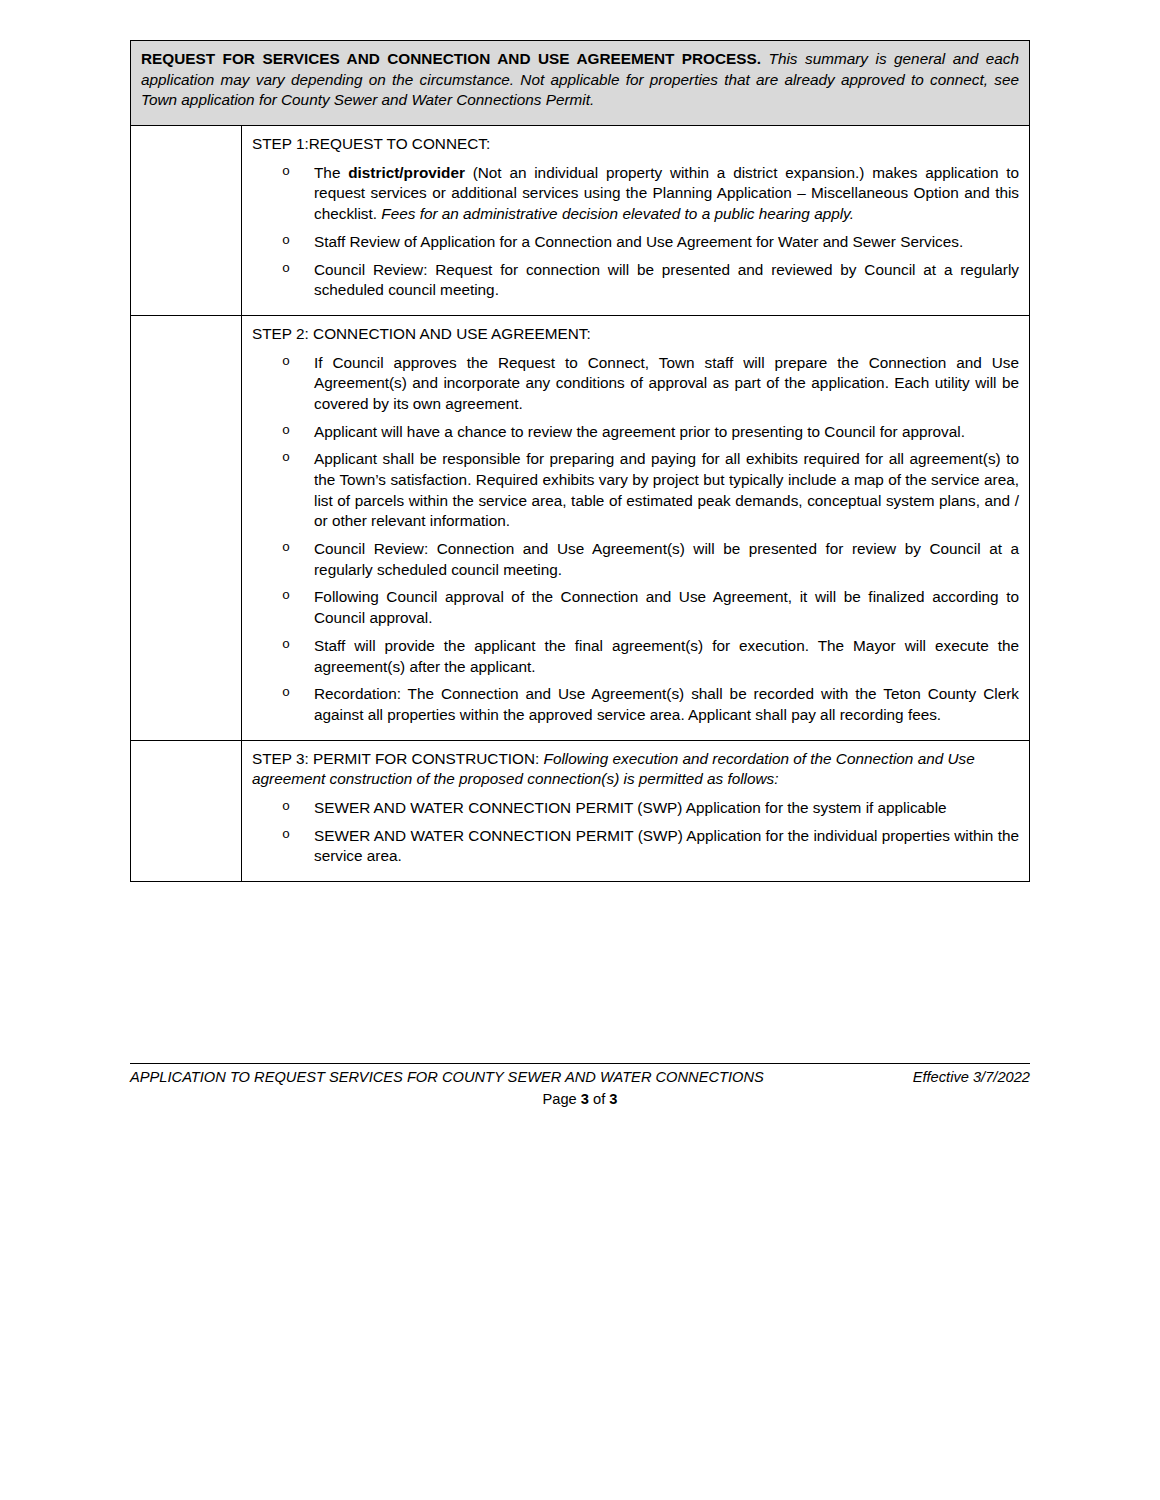| REQUEST FOR SERVICES AND CONNECTION AND USE AGREEMENT PROCESS. This summary is general and each application may vary depending on the circumstance. Not applicable for properties that are already approved to connect, see Town application for County Sewer and Water Connections Permit. |
| | STEP 1:REQUEST TO CONNECT: The district/provider (Not an individual property within a district expansion.) makes application to request services or additional services using the Planning Application – Miscellaneous Option and this checklist. Fees for an administrative decision elevated to a public hearing apply. Staff Review of Application for a Connection and Use Agreement for Water and Sewer Services. Council Review: Request for connection will be presented and reviewed by Council at a regularly scheduled council meeting. |
| | STEP 2: CONNECTION AND USE AGREEMENT: If Council approves the Request to Connect, Town staff will prepare the Connection and Use Agreement(s) and incorporate any conditions of approval as part of the application. Each utility will be covered by its own agreement. Applicant will have a chance to review the agreement prior to presenting to Council for approval. Applicant shall be responsible for preparing and paying for all exhibits required for all agreement(s) to the Town’s satisfaction. Required exhibits vary by project but typically include a map of the service area, list of parcels within the service area, table of estimated peak demands, conceptual system plans, and / or other relevant information. Council Review: Connection and Use Agreement(s) will be presented for review by Council at a regularly scheduled council meeting. Following Council approval of the Connection and Use Agreement, it will be finalized according to Council approval. Staff will provide the applicant the final agreement(s) for execution. The Mayor will execute the agreement(s) after the applicant. Recordation: The Connection and Use Agreement(s) shall be recorded with the Teton County Clerk against all properties within the approved service area. Applicant shall pay all recording fees. |
| | STEP 3: PERMIT FOR CONSTRUCTION: Following execution and recordation of the Connection and Use agreement construction of the proposed connection(s) is permitted as follows: SEWER AND WATER CONNECTION PERMIT (SWP) Application for the system if applicable SEWER AND WATER CONNECTION PERMIT (SWP) Application for the individual properties within the service area. |
APPLICATION TO REQUEST SERVICES FOR COUNTY SEWER AND WATER CONNECTIONS
Effective 3/7/2022
Page 3 of 3